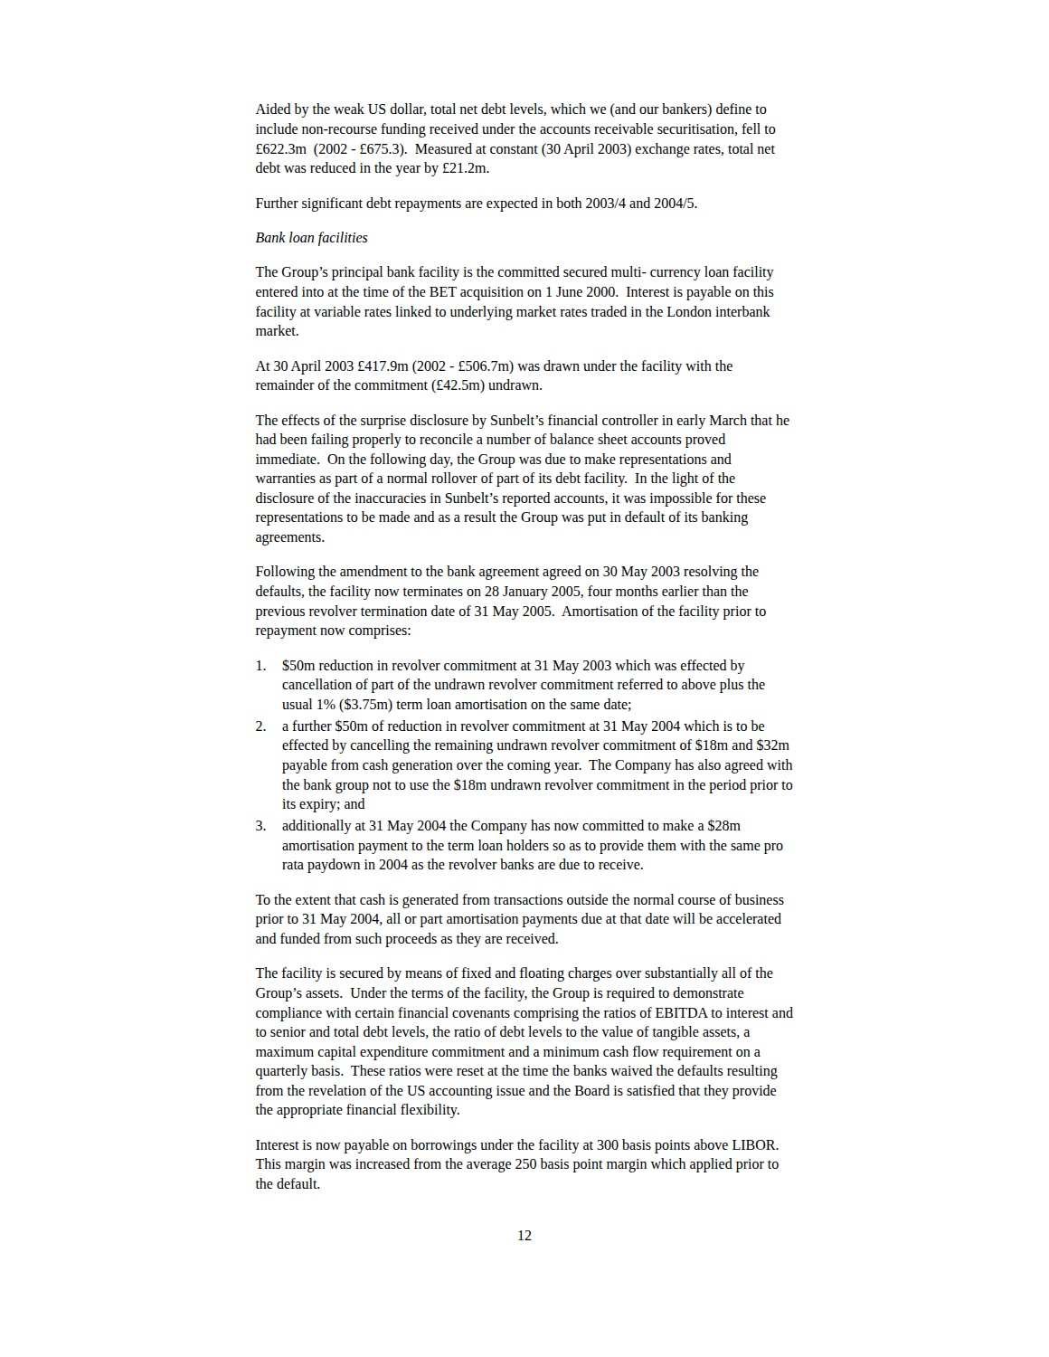Aided by the weak US dollar, total net debt levels, which we (and our bankers) define to include non-recourse funding received under the accounts receivable securitisation, fell to £622.3m (2002 - £675.3). Measured at constant (30 April 2003) exchange rates, total net debt was reduced in the year by £21.2m.
Further significant debt repayments are expected in both 2003/4 and 2004/5.
Bank loan facilities
The Group’s principal bank facility is the committed secured multi- currency loan facility entered into at the time of the BET acquisition on 1 June 2000. Interest is payable on this facility at variable rates linked to underlying market rates traded in the London interbank market.
At 30 April 2003 £417.9m (2002 - £506.7m) was drawn under the facility with the remainder of the commitment (£42.5m) undrawn.
The effects of the surprise disclosure by Sunbelt’s financial controller in early March that he had been failing properly to reconcile a number of balance sheet accounts proved immediate. On the following day, the Group was due to make representations and warranties as part of a normal rollover of part of its debt facility. In the light of the disclosure of the inaccuracies in Sunbelt’s reported accounts, it was impossible for these representations to be made and as a result the Group was put in default of its banking agreements.
Following the amendment to the bank agreement agreed on 30 May 2003 resolving the defaults, the facility now terminates on 28 January 2005, four months earlier than the previous revolver termination date of 31 May 2005. Amortisation of the facility prior to repayment now comprises:
$50m reduction in revolver commitment at 31 May 2003 which was effected by cancellation of part of the undrawn revolver commitment referred to above plus the usual 1% ($3.75m) term loan amortisation on the same date;
a further $50m of reduction in revolver commitment at 31 May 2004 which is to be effected by cancelling the remaining undrawn revolver commitment of $18m and $32m payable from cash generation over the coming year. The Company has also agreed with the bank group not to use the $18m undrawn revolver commitment in the period prior to its expiry; and
additionally at 31 May 2004 the Company has now committed to make a $28m amortisation payment to the term loan holders so as to provide them with the same pro rata paydown in 2004 as the revolver banks are due to receive.
To the extent that cash is generated from transactions outside the normal course of business prior to 31 May 2004, all or part amortisation payments due at that date will be accelerated and funded from such proceeds as they are received.
The facility is secured by means of fixed and floating charges over substantially all of the Group’s assets. Under the terms of the facility, the Group is required to demonstrate compliance with certain financial covenants comprising the ratios of EBITDA to interest and to senior and total debt levels, the ratio of debt levels to the value of tangible assets, a maximum capital expenditure commitment and a minimum cash flow requirement on a quarterly basis. These ratios were reset at the time the banks waived the defaults resulting from the revelation of the US accounting issue and the Board is satisfied that they provide the appropriate financial flexibility.
Interest is now payable on borrowings under the facility at 300 basis points above LIBOR. This margin was increased from the average 250 basis point margin which applied prior to the default.
12